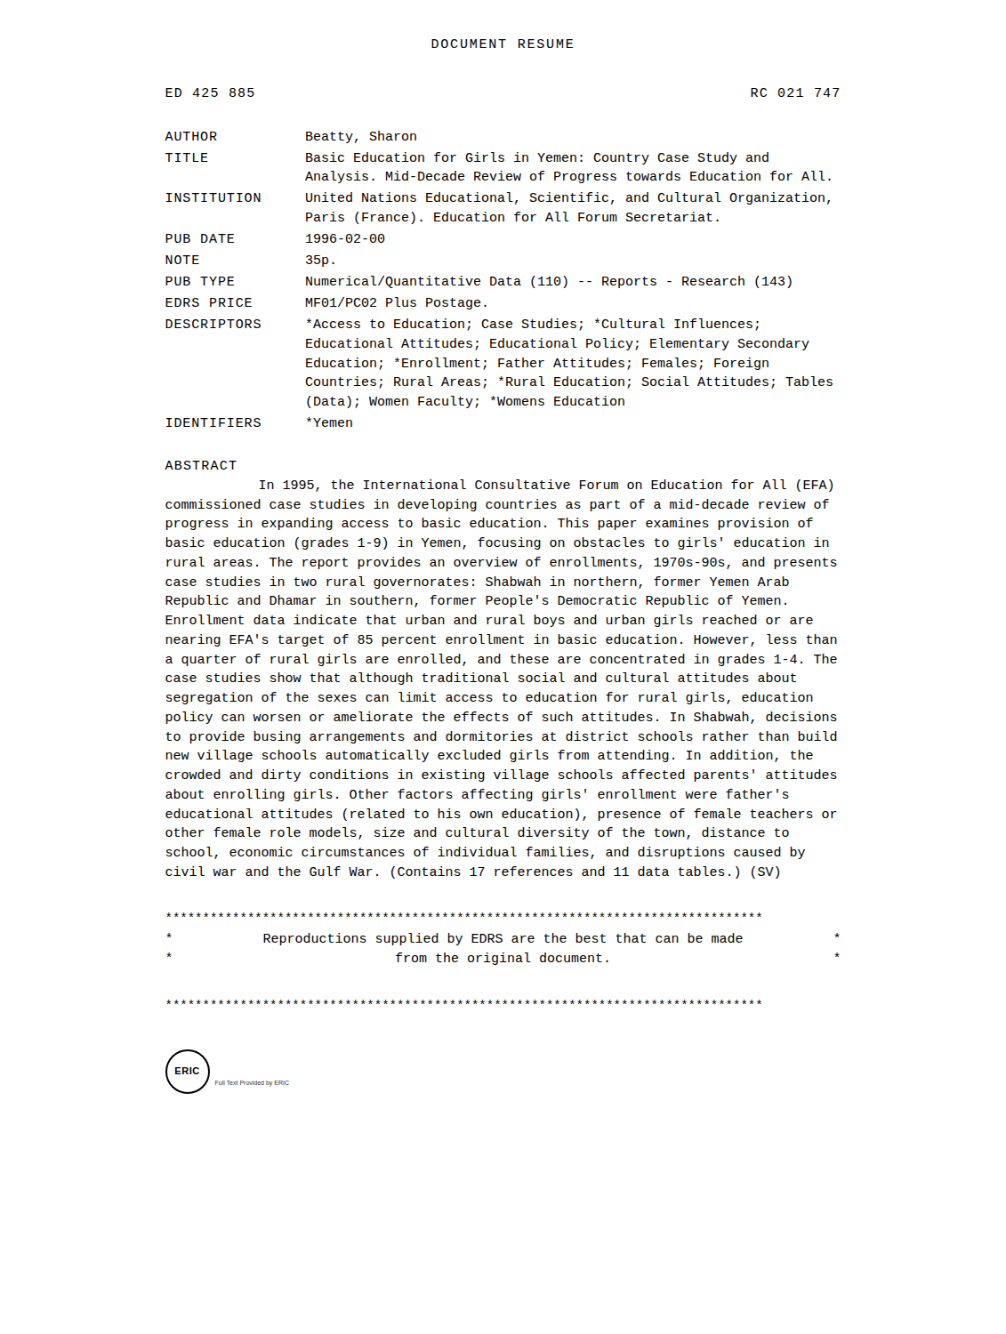DOCUMENT RESUME
ED 425 885 RC 021 747
| AUTHOR | Beatty, Sharon |
| TITLE | Basic Education for Girls in Yemen: Country Case Study and Analysis. Mid-Decade Review of Progress towards Education for All. |
| INSTITUTION | United Nations Educational, Scientific, and Cultural Organization, Paris (France). Education for All Forum Secretariat. |
| PUB DATE | 1996-02-00 |
| NOTE | 35p. |
| PUB TYPE | Numerical/Quantitative Data (110) -- Reports - Research (143) |
| EDRS PRICE | MF01/PC02 Plus Postage. |
| DESCRIPTORS | *Access to Education; Case Studies; *Cultural Influences; Educational Attitudes; Educational Policy; Elementary Secondary Education; *Enrollment; Father Attitudes; Females; Foreign Countries; Rural Areas; *Rural Education; Social Attitudes; Tables (Data); Women Faculty; *Womens Education |
| IDENTIFIERS | *Yemen |
ABSTRACT
In 1995, the International Consultative Forum on Education for All (EFA) commissioned case studies in developing countries as part of a mid-decade review of progress in expanding access to basic education. This paper examines provision of basic education (grades 1-9) in Yemen, focusing on obstacles to girls' education in rural areas. The report provides an overview of enrollments, 1970s-90s, and presents case studies in two rural governorates: Shabwah in northern, former Yemen Arab Republic and Dhamar in southern, former People's Democratic Republic of Yemen. Enrollment data indicate that urban and rural boys and urban girls reached or are nearing EFA's target of 85 percent enrollment in basic education. However, less than a quarter of rural girls are enrolled, and these are concentrated in grades 1-4. The case studies show that although traditional social and cultural attitudes about segregation of the sexes can limit access to education for rural girls, education policy can worsen or ameliorate the effects of such attitudes. In Shabwah, decisions to provide busing arrangements and dormitories at district schools rather than build new village schools automatically excluded girls from attending. In addition, the crowded and dirty conditions in existing village schools affected parents' attitudes about enrolling girls. Other factors affecting girls' enrollment were father's educational attitudes (related to his own education), presence of female teachers or other female role models, size and cultural diversity of the town, distance to school, economic circumstances of individual families, and disruptions caused by civil war and the Gulf War. (Contains 17 references and 11 data tables.) (SV)
********************************************************************************
* Reproductions supplied by EDRS are the best that can be made *
* from the original document. *
********************************************************************************
ERIC
Full Text Provided by ERIC